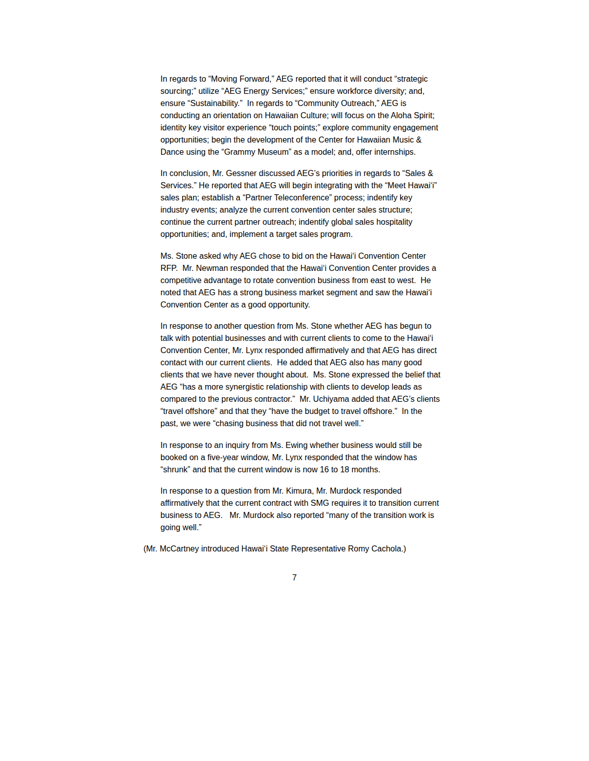In regards to “Moving Forward,” AEG reported that it will conduct “strategic sourcing;” utilize “AEG Energy Services;” ensure workforce diversity; and, ensure “Sustainability.” In regards to “Community Outreach,” AEG is conducting an orientation on Hawaiian Culture; will focus on the Aloha Spirit; identity key visitor experience “touch points;” explore community engagement opportunities; begin the development of the Center for Hawaiian Music & Dance using the “Grammy Museum” as a model; and, offer internships.
In conclusion, Mr. Gessner discussed AEG’s priorities in regards to “Sales & Services.” He reported that AEG will begin integrating with the “Meet Hawai‘i” sales plan; establish a “Partner Teleconference” process; indentify key industry events; analyze the current convention center sales structure; continue the current partner outreach; indentify global sales hospitality opportunities; and, implement a target sales program.
Ms. Stone asked why AEG chose to bid on the Hawai‘i Convention Center RFP. Mr. Newman responded that the Hawai‘i Convention Center provides a competitive advantage to rotate convention business from east to west. He noted that AEG has a strong business market segment and saw the Hawai‘i Convention Center as a good opportunity.
In response to another question from Ms. Stone whether AEG has begun to talk with potential businesses and with current clients to come to the Hawai‘i Convention Center, Mr. Lynx responded affirmatively and that AEG has direct contact with our current clients. He added that AEG also has many good clients that we have never thought about. Ms. Stone expressed the belief that AEG “has a more synergistic relationship with clients to develop leads as compared to the previous contractor.” Mr. Uchiyama added that AEG’s clients “travel offshore” and that they “have the budget to travel offshore.” In the past, we were “chasing business that did not travel well.”
In response to an inquiry from Ms. Ewing whether business would still be booked on a five-year window, Mr. Lynx responded that the window has “shrunk” and that the current window is now 16 to 18 months.
In response to a question from Mr. Kimura, Mr. Murdock responded affirmatively that the current contract with SMG requires it to transition current business to AEG. Mr. Murdock also reported “many of the transition work is going well.”
(Mr. McCartney introduced Hawai‘i State Representative Romy Cachola.)
7